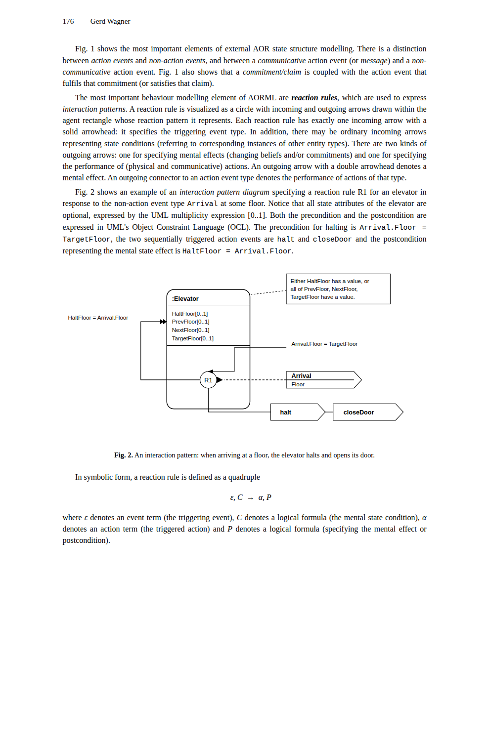176 Gerd Wagner
Fig. 1 shows the most important elements of external AOR state structure modelling. There is a distinction between action events and non-action events, and between a communicative action event (or message) and a non-communicative action event. Fig. 1 also shows that a commitment/claim is coupled with the action event that fulfils that commitment (or satisfies that claim).
The most important behaviour modelling element of AORML are reaction rules, which are used to express interaction patterns. A reaction rule is visualized as a circle with incoming and outgoing arrows drawn within the agent rectangle whose reaction pattern it represents. Each reaction rule has exactly one incoming arrow with a solid arrowhead: it specifies the triggering event type. In addition, there may be ordinary incoming arrows representing state conditions (referring to corresponding instances of other entity types). There are two kinds of outgoing arrows: one for specifying mental effects (changing beliefs and/or commitments) and one for specifying the performance of (physical and communicative) actions. An outgoing arrow with a double arrowhead denotes a mental effect. An outgoing connector to an action event type denotes the performance of actions of that type.
Fig. 2 shows an example of an interaction pattern diagram specifying a reaction rule R1 for an elevator in response to the non-action event type Arrival at some floor. Notice that all state attributes of the elevator are optional, expressed by the UML multiplicity expression [0..1]. Both the precondition and the postcondition are expressed in UML's Object Constraint Language (OCL). The precondition for halting is Arrival.Floor = TargetFloor, the two sequentially triggered action events are halt and closeDoor and the postcondition representing the mental state effect is HaltFloor = Arrival.Floor.
Either HaltFloor has a value, or all of PrevFloor, NextFloor, TargetFloor have a value. :Elevator HaltFloor[0..1] PrevFloor[0..1] NextFloor[0..1] TargetFloor[0..1] R1 HaltFloor = Arrival.Floor Arrival.Floor = TargetFloor Arrival Floor halt closeDoor
Fig. 2. An interaction pattern: when arriving at a floor, the elevator halts and opens its door.
In symbolic form, a reaction rule is defined as a quadruple
ε, C → α, P
where ε denotes an event term (the triggering event), C denotes a logical formula (the mental state condition), α denotes an action term (the triggered action) and P denotes a logical formula (specifying the mental effect or postcondition).